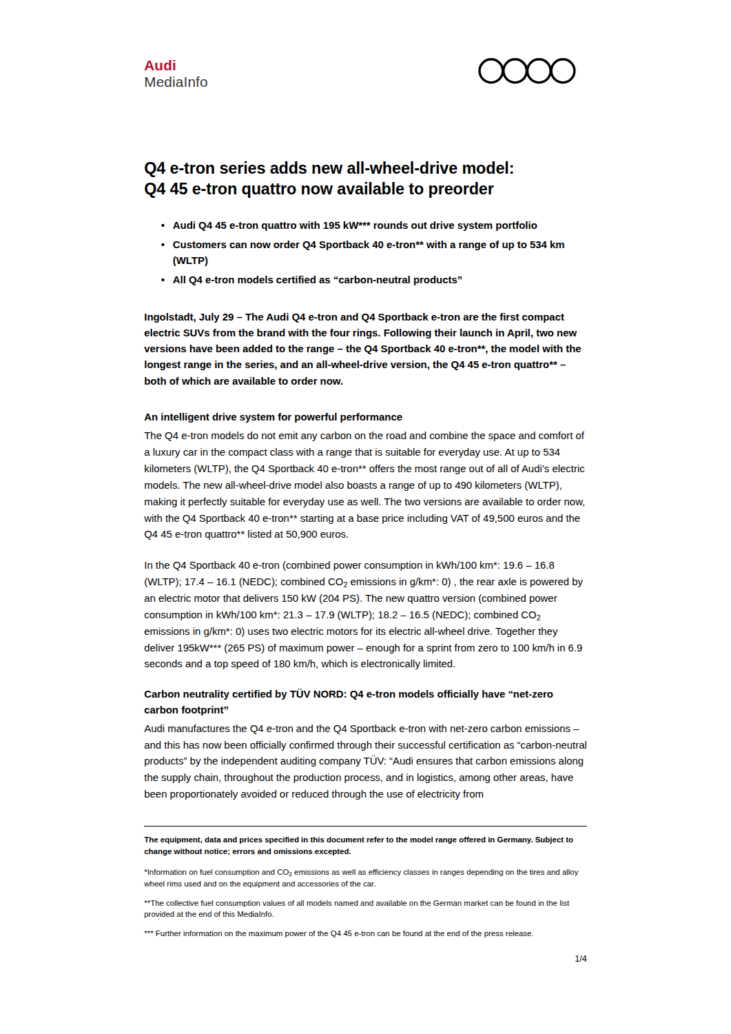Audi
MediaInfo
Q4 e-tron series adds new all-wheel-drive model:
Q4 45 e-tron quattro now available to preorder
Audi Q4 45 e-tron quattro with 195 kW*** rounds out drive system portfolio
Customers can now order Q4 Sportback 40 e-tron** with a range of up to 534 km (WLTP)
All Q4 e-tron models certified as “carbon-neutral products”
Ingolstadt, July 29 – The Audi Q4 e-tron and Q4 Sportback e-tron are the first compact electric SUVs from the brand with the four rings. Following their launch in April, two new versions have been added to the range – the Q4 Sportback 40 e-tron**, the model with the longest range in the series, and an all-wheel-drive version, the Q4 45 e-tron quattro** – both of which are available to order now.
An intelligent drive system for powerful performance
The Q4 e-tron models do not emit any carbon on the road and combine the space and comfort of a luxury car in the compact class with a range that is suitable for everyday use. At up to 534 kilometers (WLTP), the Q4 Sportback 40 e-tron** offers the most range out of all of Audi’s electric models. The new all-wheel-drive model also boasts a range of up to 490 kilometers (WLTP), making it perfectly suitable for everyday use as well. The two versions are available to order now, with the Q4 Sportback 40 e-tron** starting at a base price including VAT of 49,500 euros and the Q4 45 e-tron quattro** listed at 50,900 euros.
In the Q4 Sportback 40 e-tron (combined power consumption in kWh/100 km*: 19.6 – 16.8 (WLTP); 17.4 – 16.1 (NEDC); combined CO2 emissions in g/km*: 0) , the rear axle is powered by an electric motor that delivers 150 kW (204 PS). The new quattro version (combined power consumption in kWh/100 km*: 21.3 – 17.9 (WLTP); 18.2 – 16.5 (NEDC); combined CO2 emissions in g/km*: 0) uses two electric motors for its electric all-wheel drive. Together they deliver 195kW*** (265 PS) of maximum power – enough for a sprint from zero to 100 km/h in 6.9 seconds and a top speed of 180 km/h, which is electronically limited.
Carbon neutrality certified by TÜV NORD: Q4 e-tron models officially have “net-zero carbon footprint”
Audi manufactures the Q4 e-tron and the Q4 Sportback e-tron with net-zero carbon emissions – and this has now been officially confirmed through their successful certification as “carbon-neutral products” by the independent auditing company TÜV: “Audi ensures that carbon emissions along the supply chain, throughout the production process, and in logistics, among other areas, have been proportionately avoided or reduced through the use of electricity from
The equipment, data and prices specified in this document refer to the model range offered in Germany. Subject to change without notice; errors and omissions excepted.
*Information on fuel consumption and CO2 emissions as well as efficiency classes in ranges depending on the tires and alloy wheel rims used and on the equipment and accessories of the car.
**The collective fuel consumption values of all models named and available on the German market can be found in the list provided at the end of this MediaInfo.
*** Further information on the maximum power of the Q4 45 e-tron can be found at the end of the press release.
1/4